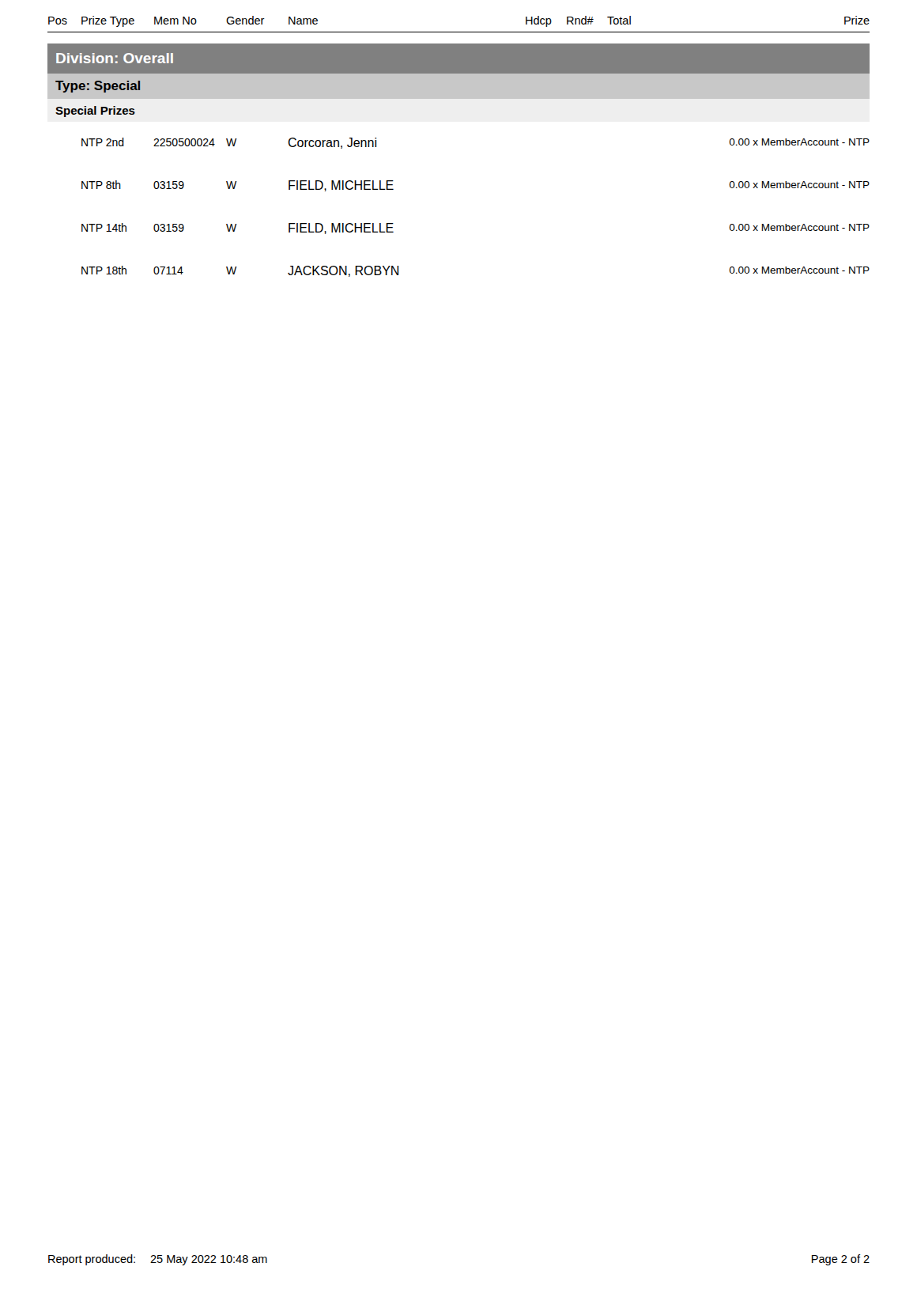| Pos | Prize Type | Mem No | Gender | Name | Hdcp | Rnd# | Total | Prize |
Division: Overall
Type: Special
Special Prizes
| | NTP 2nd | 2250500024 | W | Corcoran, Jenni | | | | 0.00 x MemberAccount - NTP |
| | NTP 8th | 03159 | W | FIELD, MICHELLE | | | | 0.00 x MemberAccount - NTP |
| | NTP 14th | 03159 | W | FIELD, MICHELLE | | | | 0.00 x MemberAccount - NTP |
| | NTP 18th | 07114 | W | JACKSON, ROBYN | | | | 0.00 x MemberAccount - NTP |
Report produced: 25 May 2022 10:48 am
Page 2 of 2